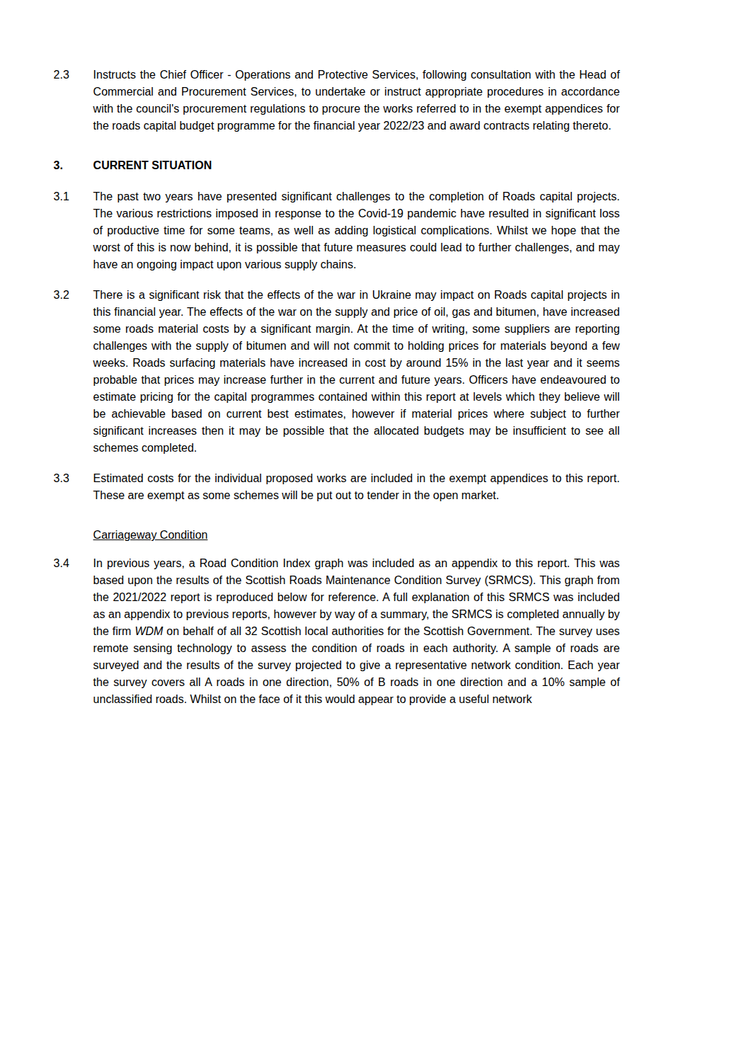2.3
Instructs the Chief Officer - Operations and Protective Services, following consultation with the Head of Commercial and Procurement Services, to undertake or instruct appropriate procedures in accordance with the council's procurement regulations to procure the works referred to in the exempt appendices for the roads capital budget programme for the financial year 2022/23 and award contracts relating thereto.
3. CURRENT SITUATION
3.1
The past two years have presented significant challenges to the completion of Roads capital projects. The various restrictions imposed in response to the Covid-19 pandemic have resulted in significant loss of productive time for some teams, as well as adding logistical complications. Whilst we hope that the worst of this is now behind, it is possible that future measures could lead to further challenges, and may have an ongoing impact upon various supply chains.
3.2
There is a significant risk that the effects of the war in Ukraine may impact on Roads capital projects in this financial year. The effects of the war on the supply and price of oil, gas and bitumen, have increased some roads material costs by a significant margin. At the time of writing, some suppliers are reporting challenges with the supply of bitumen and will not commit to holding prices for materials beyond a few weeks. Roads surfacing materials have increased in cost by around 15% in the last year and it seems probable that prices may increase further in the current and future years. Officers have endeavoured to estimate pricing for the capital programmes contained within this report at levels which they believe will be achievable based on current best estimates, however if material prices where subject to further significant increases then it may be possible that the allocated budgets may be insufficient to see all schemes completed.
3.3
Estimated costs for the individual proposed works are included in the exempt appendices to this report. These are exempt as some schemes will be put out to tender in the open market.
Carriageway Condition
3.4
In previous years, a Road Condition Index graph was included as an appendix to this report. This was based upon the results of the Scottish Roads Maintenance Condition Survey (SRMCS). This graph from the 2021/2022 report is reproduced below for reference. A full explanation of this SRMCS was included as an appendix to previous reports, however by way of a summary, the SRMCS is completed annually by the firm WDM on behalf of all 32 Scottish local authorities for the Scottish Government. The survey uses remote sensing technology to assess the condition of roads in each authority. A sample of roads are surveyed and the results of the survey projected to give a representative network condition. Each year the survey covers all A roads in one direction, 50% of B roads in one direction and a 10% sample of unclassified roads. Whilst on the face of it this would appear to provide a useful network